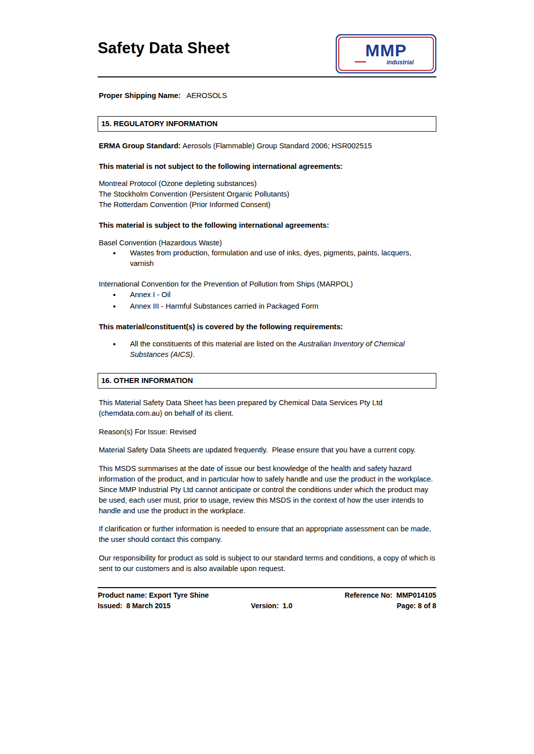Safety Data Sheet
MMP industrial
Proper Shipping Name: AEROSOLS
15. REGULATORY INFORMATION
ERMA Group Standard: Aerosols (Flammable) Group Standard 2006; HSR002515
This material is not subject to the following international agreements:
Montreal Protocol (Ozone depleting substances)
The Stockholm Convention (Persistent Organic Pollutants)
The Rotterdam Convention (Prior Informed Consent)
This material is subject to the following international agreements:
Basel Convention (Hazardous Waste)
Wastes from production, formulation and use of inks, dyes, pigments, paints, lacquers, varnish
International Convention for the Prevention of Pollution from Ships (MARPOL)
Annex I - Oil
Annex III - Harmful Substances carried in Packaged Form
This material/constituent(s) is covered by the following requirements:
All the constituents of this material are listed on the Australian Inventory of Chemical Substances (AICS).
16. OTHER INFORMATION
This Material Safety Data Sheet has been prepared by Chemical Data Services Pty Ltd (chemdata.com.au) on behalf of its client.
Reason(s) For Issue: Revised
Material Safety Data Sheets are updated frequently. Please ensure that you have a current copy.
This MSDS summarises at the date of issue our best knowledge of the health and safety hazard information of the product, and in particular how to safely handle and use the product in the workplace. Since MMP Industrial Pty Ltd cannot anticipate or control the conditions under which the product may be used, each user must, prior to usage, review this MSDS in the context of how the user intends to handle and use the product in the workplace.
If clarification or further information is needed to ensure that an appropriate assessment can be made, the user should contact this company.
Our responsibility for product as sold is subject to our standard terms and conditions, a copy of which is sent to our customers and is also available upon request.
Product name: Export Tyre Shine
Reference No: MMP014105
Issued: 8 March 2015
Version: 1.0
Page: 8 of 8